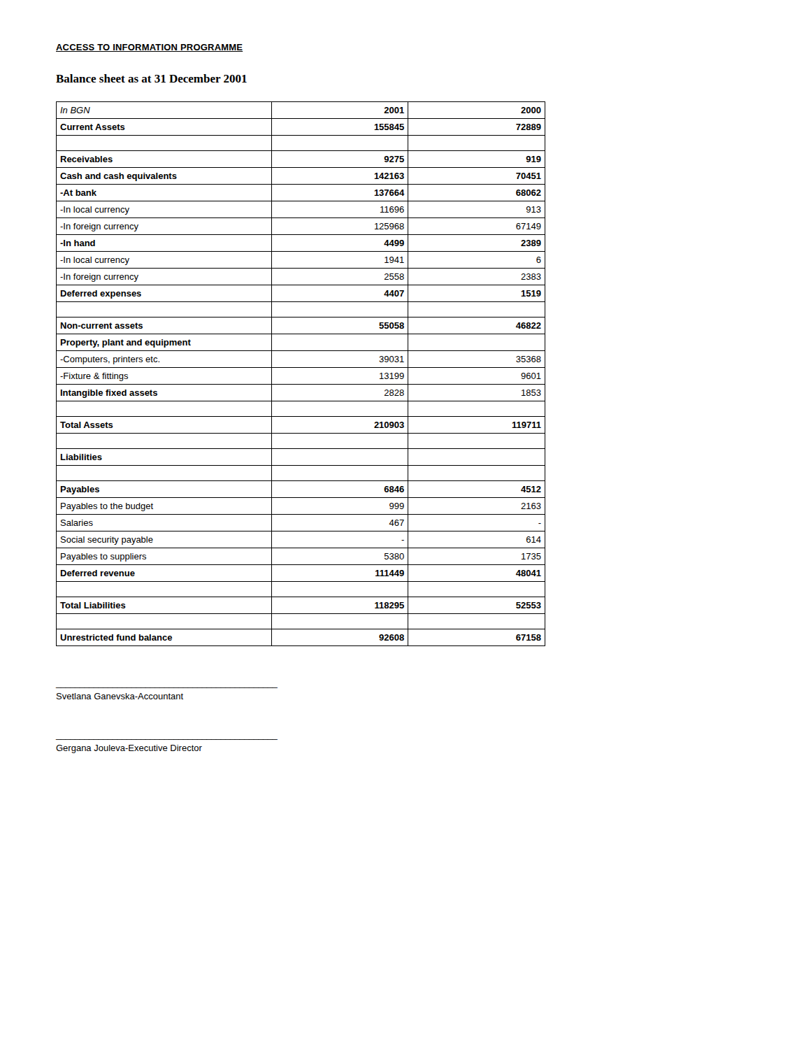ACCESS TO INFORMATION PROGRAMME
Balance sheet as at 31 December 2001
| In BGN | 2001 | 2000 |
| Current Assets | 155845 | 72889 |
| Receivables | 9275 | 919 |
| Cash and cash equivalents | 142163 | 70451 |
| -At bank | 137664 | 68062 |
| -In local currency | 11696 | 913 |
| -In foreign currency | 125968 | 67149 |
| -In hand | 4499 | 2389 |
| -In local currency | 1941 | 6 |
| -In foreign currency | 2558 | 2383 |
| Deferred expenses | 4407 | 1519 |
| Non-current assets | 55058 | 46822 |
| Property, plant and equipment | | |
| -Computers, printers etc. | 39031 | 35368 |
| -Fixture & fittings | 13199 | 9601 |
| Intangible fixed assets | 2828 | 1853 |
| Total Assets | 210903 | 119711 |
| Liabilities | | |
| Payables | 6846 | 4512 |
| Payables to the budget | 999 | 2163 |
| Salaries | 467 | - |
| Social security payable | - | 614 |
| Payables to suppliers | 5380 | 1735 |
| Deferred revenue | 111449 | 48041 |
| Total Liabilities | 118295 | 52553 |
| Unrestricted fund balance | 92608 | 67158 |
_______________________________________________
Svetlana Ganevska-Accountant
_______________________________________________
Gergana Jouleva-Executive Director